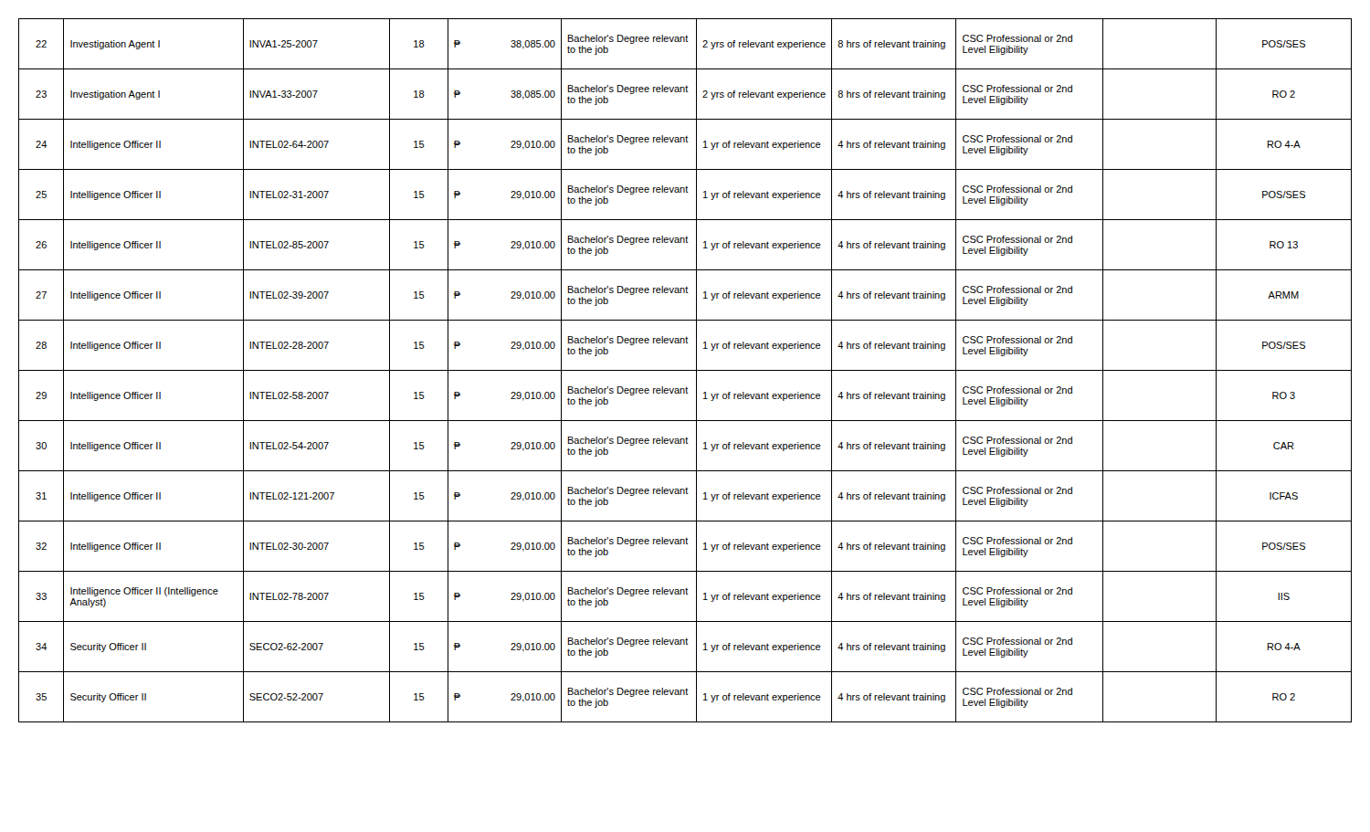| 22 | Investigation Agent I | INVA1-25-2007 | 18 | ₱ 38,085.00 | Bachelor's Degree relevant to the job | 2 yrs of relevant experience | 8 hrs of relevant training | CSC Professional or 2nd Level Eligibility | | POS/SES |
| 23 | Investigation Agent I | INVA1-33-2007 | 18 | ₱ 38,085.00 | Bachelor's Degree relevant to the job | 2 yrs of relevant experience | 8 hrs of relevant training | CSC Professional or 2nd Level Eligibility | | RO 2 |
| 24 | Intelligence Officer II | INTEL02-64-2007 | 15 | ₱ 29,010.00 | Bachelor's Degree relevant to the job | 1 yr of relevant experience | 4 hrs of relevant training | CSC Professional or 2nd Level Eligibility | | RO 4-A |
| 25 | Intelligence Officer II | INTEL02-31-2007 | 15 | ₱ 29,010.00 | Bachelor's Degree relevant to the job | 1 yr of relevant experience | 4 hrs of relevant training | CSC Professional or 2nd Level Eligibility | | POS/SES |
| 26 | Intelligence Officer II | INTEL02-85-2007 | 15 | ₱ 29,010.00 | Bachelor's Degree relevant to the job | 1 yr of relevant experience | 4 hrs of relevant training | CSC Professional or 2nd Level Eligibility | | RO 13 |
| 27 | Intelligence Officer II | INTEL02-39-2007 | 15 | ₱ 29,010.00 | Bachelor's Degree relevant to the job | 1 yr of relevant experience | 4 hrs of relevant training | CSC Professional or 2nd Level Eligibility | | ARMM |
| 28 | Intelligence Officer II | INTEL02-28-2007 | 15 | ₱ 29,010.00 | Bachelor's Degree relevant to the job | 1 yr of relevant experience | 4 hrs of relevant training | CSC Professional or 2nd Level Eligibility | | POS/SES |
| 29 | Intelligence Officer II | INTEL02-58-2007 | 15 | ₱ 29,010.00 | Bachelor's Degree relevant to the job | 1 yr of relevant experience | 4 hrs of relevant training | CSC Professional or 2nd Level Eligibility | | RO 3 |
| 30 | Intelligence Officer II | INTEL02-54-2007 | 15 | ₱ 29,010.00 | Bachelor's Degree relevant to the job | 1 yr of relevant experience | 4 hrs of relevant training | CSC Professional or 2nd Level Eligibility | | CAR |
| 31 | Intelligence Officer II | INTEL02-121-2007 | 15 | ₱ 29,010.00 | Bachelor's Degree relevant to the job | 1 yr of relevant experience | 4 hrs of relevant training | CSC Professional or 2nd Level Eligibility | | ICFAS |
| 32 | Intelligence Officer II | INTEL02-30-2007 | 15 | ₱ 29,010.00 | Bachelor's Degree relevant to the job | 1 yr of relevant experience | 4 hrs of relevant training | CSC Professional or 2nd Level Eligibility | | POS/SES |
| 33 | Intelligence Officer II (Intelligence Analyst) | INTEL02-78-2007 | 15 | ₱ 29,010.00 | Bachelor's Degree relevant to the job | 1 yr of relevant experience | 4 hrs of relevant training | CSC Professional or 2nd Level Eligibility | | IIS |
| 34 | Security Officer II | SECO2-62-2007 | 15 | ₱ 29,010.00 | Bachelor's Degree relevant to the job | 1 yr of relevant experience | 4 hrs of relevant training | CSC Professional or 2nd Level Eligibility | | RO 4-A |
| 35 | Security Officer II | SECO2-52-2007 | 15 | ₱ 29,010.00 | Bachelor's Degree relevant to the job | 1 yr of relevant experience | 4 hrs of relevant training | CSC Professional or 2nd Level Eligibility | | RO 2 |